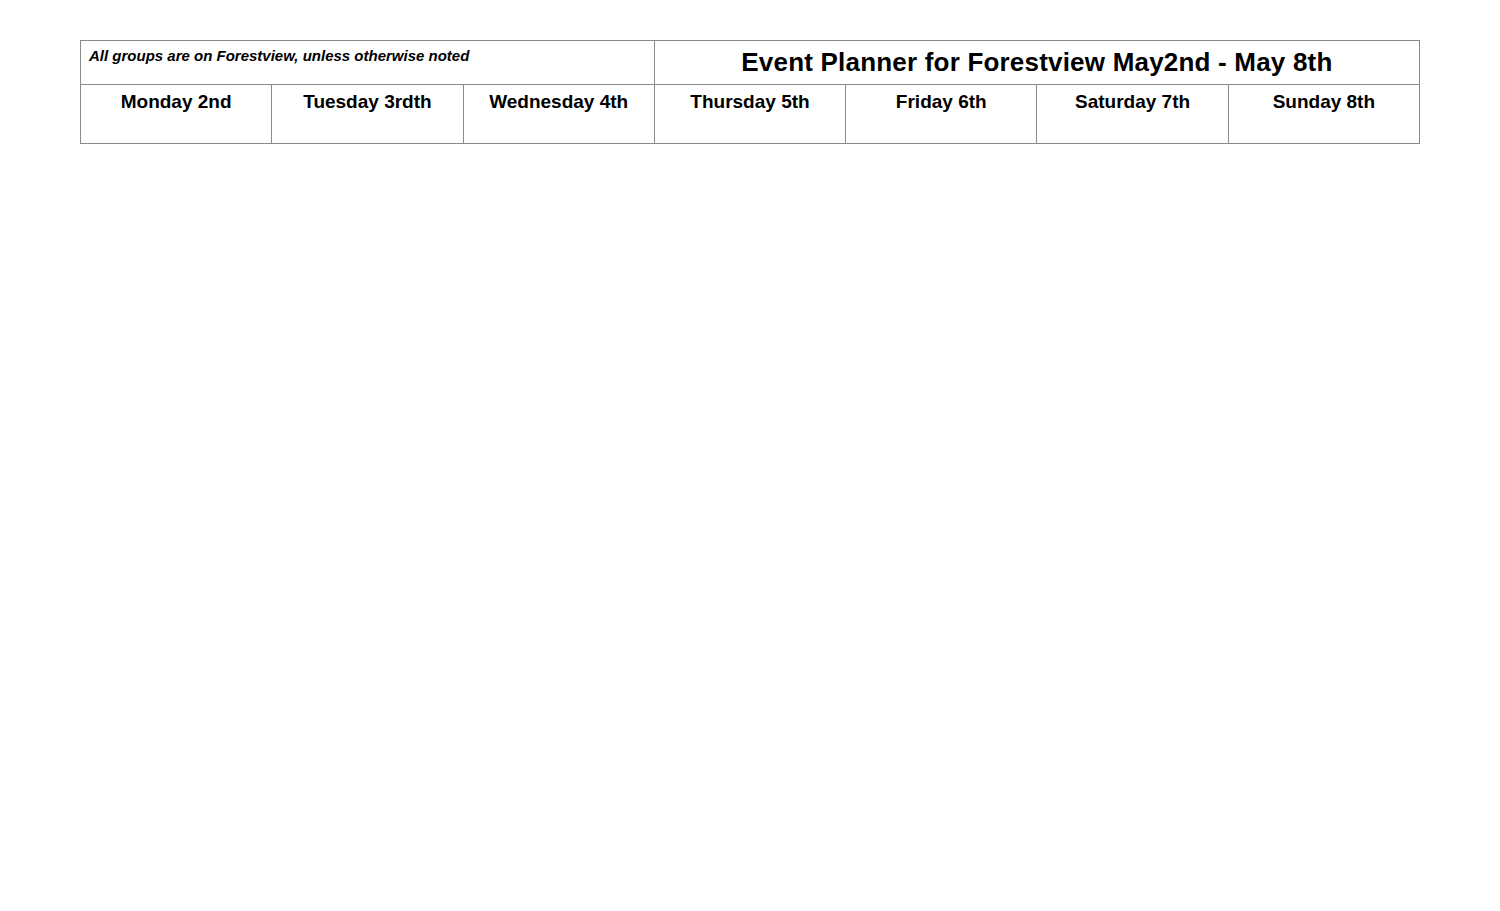| All groups are on Forestview, unless otherwise noted | Event Planner for Forestview May2nd - May 8th |
| Monday 2nd | Tuesday 3rdth | Wednesday 4th | Thursday 5th | Friday 6th | Saturday 7th | Sunday 8th |